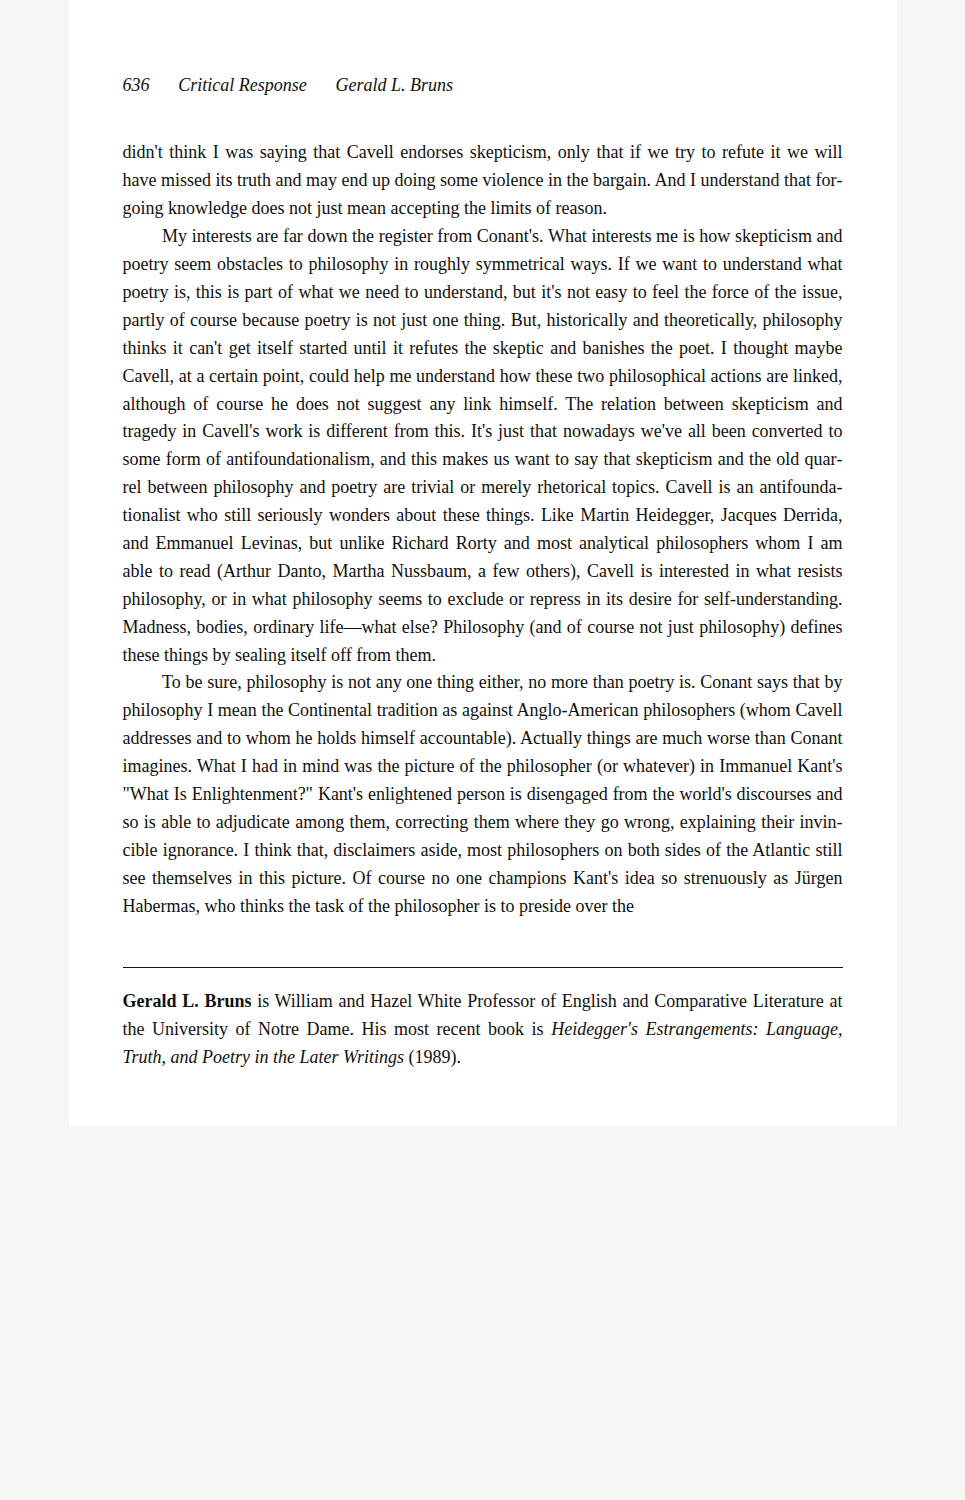636 Critical Response Gerald L. Bruns
didn't think I was saying that Cavell endorses skepticism, only that if we try to refute it we will have missed its truth and may end up doing some violence in the bargain. And I understand that forgoing knowledge does not just mean accepting the limits of reason.
My interests are far down the register from Conant's. What interests me is how skepticism and poetry seem obstacles to philosophy in roughly symmetrical ways. If we want to understand what poetry is, this is part of what we need to understand, but it's not easy to feel the force of the issue, partly of course because poetry is not just one thing. But, historically and theoretically, philosophy thinks it can't get itself started until it refutes the skeptic and banishes the poet. I thought maybe Cavell, at a certain point, could help me understand how these two philosophical actions are linked, although of course he does not suggest any link himself. The relation between skepticism and tragedy in Cavell's work is different from this. It's just that nowadays we've all been converted to some form of antifoundationalism, and this makes us want to say that skepticism and the old quarrel between philosophy and poetry are trivial or merely rhetorical topics. Cavell is an antifoundationalist who still seriously wonders about these things. Like Martin Heidegger, Jacques Derrida, and Emmanuel Levinas, but unlike Richard Rorty and most analytical philosophers whom I am able to read (Arthur Danto, Martha Nussbaum, a few others), Cavell is interested in what resists philosophy, or in what philosophy seems to exclude or repress in its desire for self-understanding. Madness, bodies, ordinary life—what else? Philosophy (and of course not just philosophy) defines these things by sealing itself off from them.
To be sure, philosophy is not any one thing either, no more than poetry is. Conant says that by philosophy I mean the Continental tradition as against Anglo-American philosophers (whom Cavell addresses and to whom he holds himself accountable). Actually things are much worse than Conant imagines. What I had in mind was the picture of the philosopher (or whatever) in Immanuel Kant's "What Is Enlightenment?" Kant's enlightened person is disengaged from the world's discourses and so is able to adjudicate among them, correcting them where they go wrong, explaining their invincible ignorance. I think that, disclaimers aside, most philosophers on both sides of the Atlantic still see themselves in this picture. Of course no one champions Kant's idea so strenuously as Jürgen Habermas, who thinks the task of the philosopher is to preside over the
Gerald L. Bruns is William and Hazel White Professor of English and Comparative Literature at the University of Notre Dame. His most recent book is Heidegger's Estrangements: Language, Truth, and Poetry in the Later Writings (1989).